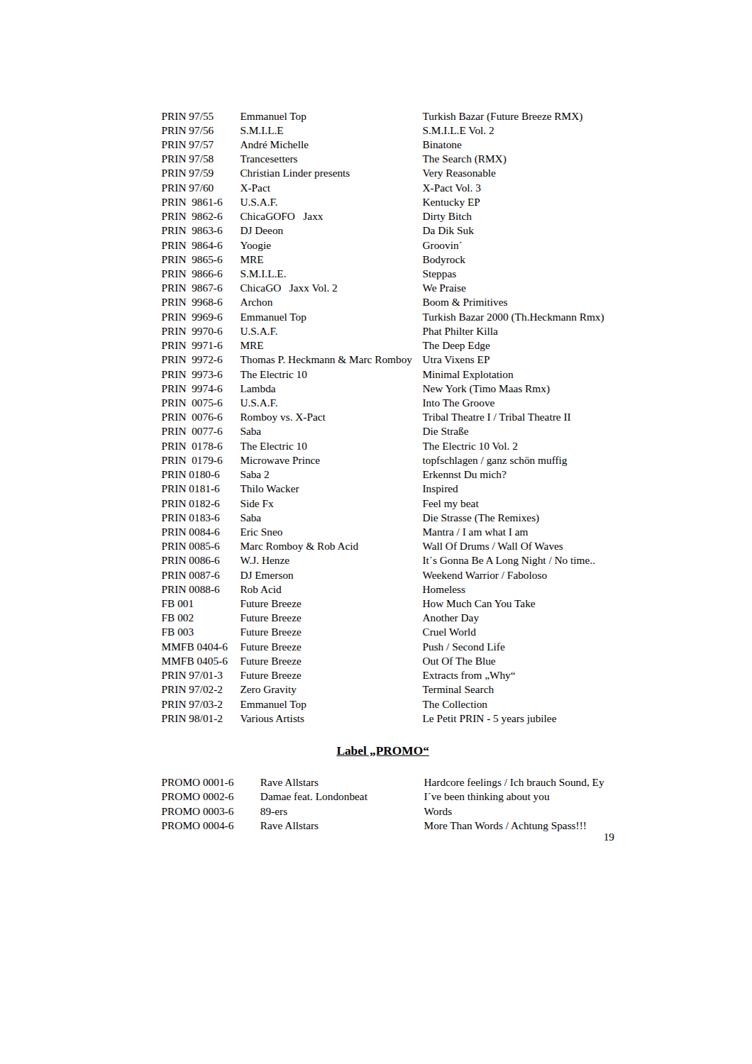| PRIN 97/55 | Emmanuel Top | Turkish Bazar (Future Breeze RMX) |
| PRIN 97/56 | S.M.I.L.E | S.M.I.L.E Vol. 2 |
| PRIN 97/57 | André Michelle | Binatone |
| PRIN 97/58 | Trancesetters | The Search (RMX) |
| PRIN 97/59 | Christian Linder presents | Very Reasonable |
| PRIN 97/60 | X-Pact | X-Pact Vol. 3 |
| PRIN 9861-6 | U.S.A.F. | Kentucky EP |
| PRIN 9862-6 | ChicaGOFO Jaxx | Dirty Bitch |
| PRIN 9863-6 | DJ Deeon | Da Dik Suk |
| PRIN 9864-6 | Yoogie | Groovin´ |
| PRIN 9865-6 | MRE | Bodyrock |
| PRIN 9866-6 | S.M.I.L.E. | Steppas |
| PRIN 9867-6 | ChicaGO Jaxx Vol. 2 | We Praise |
| PRIN 9968-6 | Archon | Boom & Primitives |
| PRIN 9969-6 | Emmanuel Top | Turkish Bazar 2000 (Th.Heckmann Rmx) |
| PRIN 9970-6 | U.S.A.F. | Phat Philter Killa |
| PRIN 9971-6 | MRE | The Deep Edge |
| PRIN 9972-6 | Thomas P. Heckmann & Marc Romboy | Utra Vixens EP |
| PRIN 9973-6 | The Electric 10 | Minimal Explotation |
| PRIN 9974-6 | Lambda | New York (Timo Maas Rmx) |
| PRIN 0075-6 | U.S.A.F. | Into The Groove |
| PRIN 0076-6 | Romboy vs. X-Pact | Tribal Theatre I / Tribal Theatre II |
| PRIN 0077-6 | Saba | Die Straße |
| PRIN 0178-6 | The Electric 10 | The Electric 10 Vol. 2 |
| PRIN 0179-6 | Microwave Prince | topfschlagen / ganz schön muffig |
| PRIN 0180-6 | Saba 2 | Erkennst Du mich? |
| PRIN 0181-6 | Thilo Wacker | Inspired |
| PRIN 0182-6 | Side Fx | Feel my beat |
| PRIN 0183-6 | Saba | Die Strasse (The Remixes) |
| PRIN 0084-6 | Eric Sneo | Mantra / I am what I am |
| PRIN 0085-6 | Marc Romboy & Rob Acid | Wall Of Drums / Wall Of Waves |
| PRIN 0086-6 | W.J. Henze | It´s Gonna Be A Long Night / No time.. |
| PRIN 0087-6 | DJ Emerson | Weekend Warrior / Faboloso |
| PRIN 0088-6 | Rob Acid | Homeless |
| FB 001 | Future Breeze | How Much Can You Take |
| FB 002 | Future Breeze | Another Day |
| FB 003 | Future Breeze | Cruel World |
| MMFB 0404-6 | Future Breeze | Push / Second Life |
| MMFB 0405-6 | Future Breeze | Out Of The Blue |
| PRIN 97/01-3 | Future Breeze | Extracts from „Why“ |
| PRIN 97/02-2 | Zero Gravity | Terminal Search |
| PRIN 97/03-2 | Emmanuel Top | The Collection |
| PRIN 98/01-2 | Various Artists | Le Petit PRIN - 5 years jubilee |
Label „PROMO“
| PROMO 0001-6 | Rave Allstars | Hardcore feelings / Ich brauch Sound, Ey |
| PROMO 0002-6 | Damae feat. Londonbeat | I´ve been thinking about you |
| PROMO 0003-6 | 89-ers | Words |
| PROMO 0004-6 | Rave Allstars | More Than Words / Achtung Spass!!! |
19